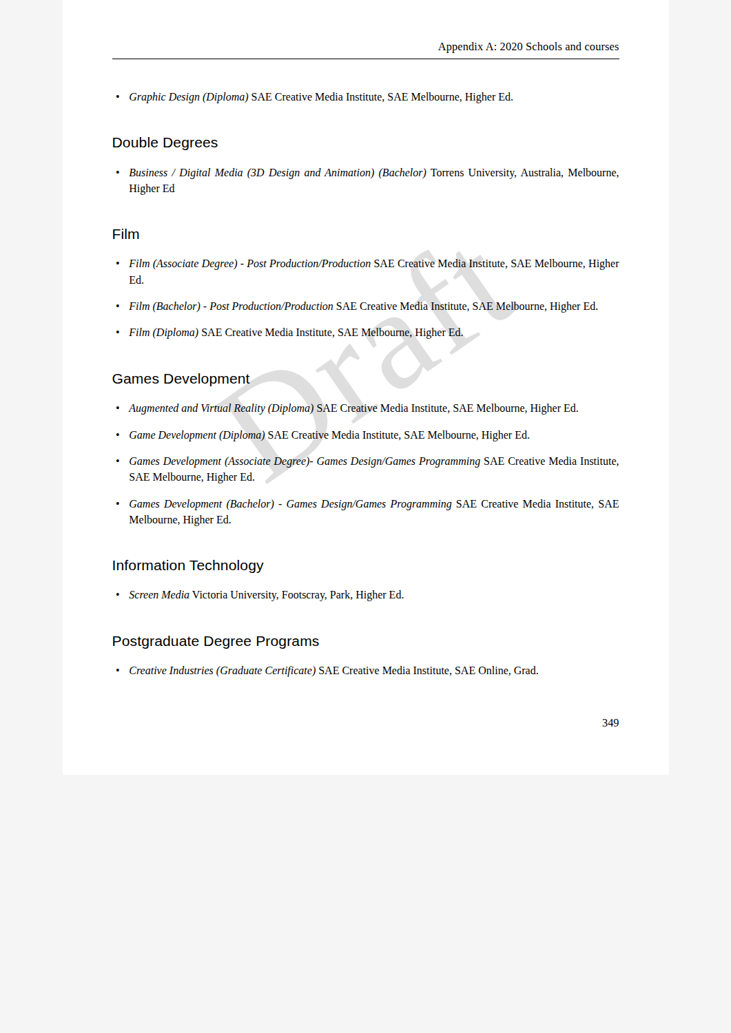Appendix A: 2020 Schools and courses
Graphic Design (Diploma) SAE Creative Media Institute, SAE Melbourne, Higher Ed.
Double Degrees
Business / Digital Media (3D Design and Animation) (Bachelor) Torrens University, Australia, Melbourne, Higher Ed
Film
Film (Associate Degree) - Post Production/Production SAE Creative Media Institute, SAE Melbourne, Higher Ed.
Film (Bachelor) - Post Production/Production SAE Creative Media Institute, SAE Melbourne, Higher Ed.
Film (Diploma) SAE Creative Media Institute, SAE Melbourne, Higher Ed.
Games Development
Augmented and Virtual Reality (Diploma) SAE Creative Media Institute, SAE Melbourne, Higher Ed.
Game Development (Diploma) SAE Creative Media Institute, SAE Melbourne, Higher Ed.
Games Development (Associate Degree)- Games Design/Games Programming SAE Creative Media Institute, SAE Melbourne, Higher Ed.
Games Development (Bachelor) - Games Design/Games Programming SAE Creative Media Institute, SAE Melbourne, Higher Ed.
Information Technology
Screen Media Victoria University, Footscray, Park, Higher Ed.
Postgraduate Degree Programs
Creative Industries (Graduate Certificate) SAE Creative Media Institute, SAE Online, Grad.
349